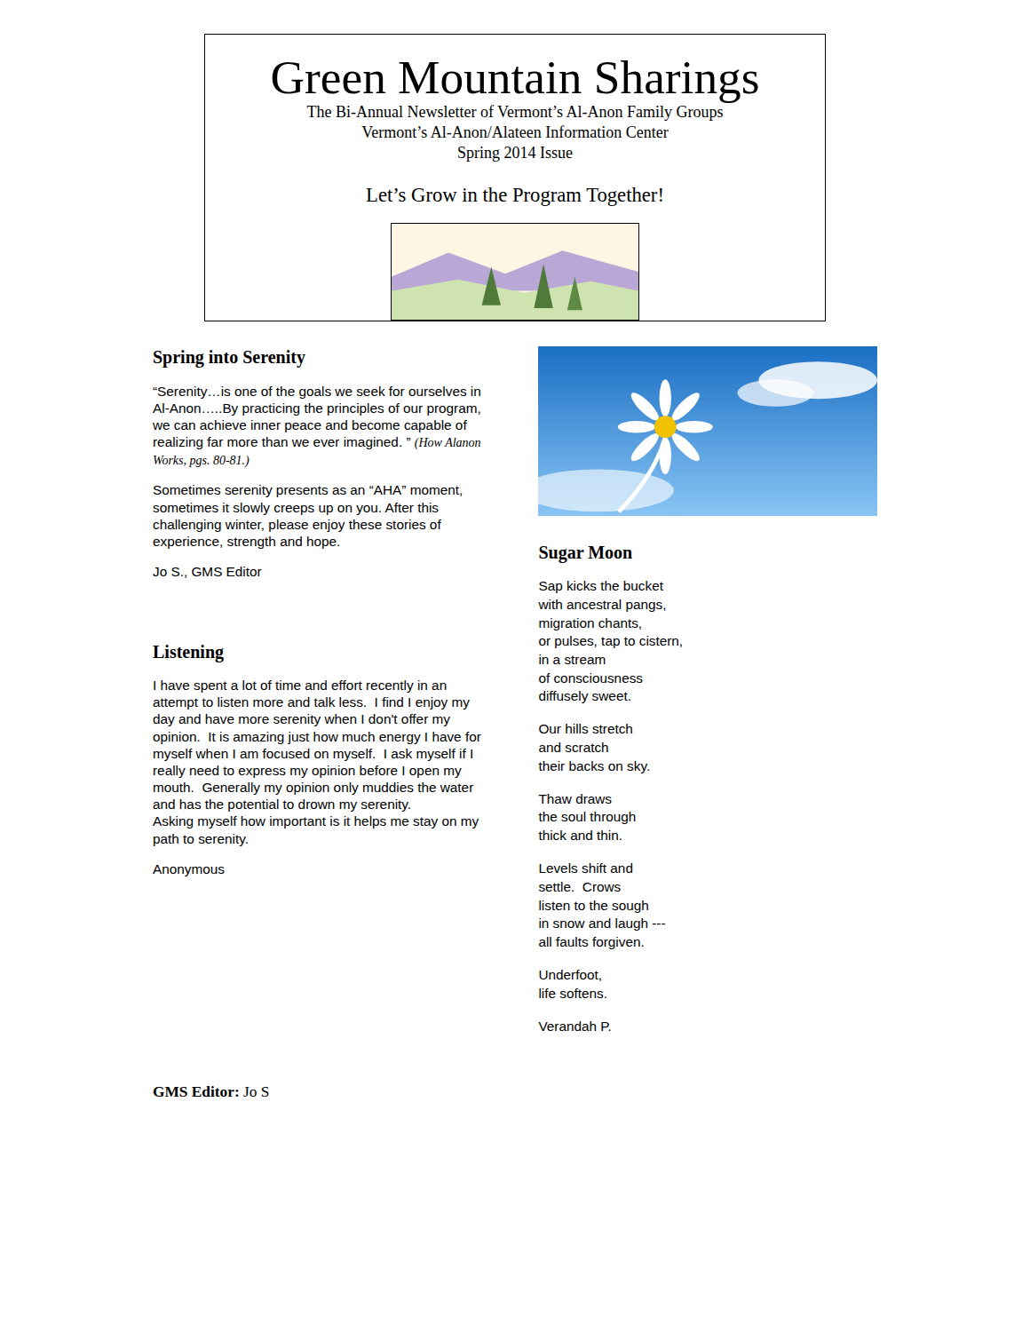Green Mountain Sharings
The Bi-Annual Newsletter of Vermont’s Al-Anon Family Groups
Vermont’s Al-Anon/Alateen Information Center
Spring 2014 Issue
Let’s Grow in the Program Together!
Spring into Serenity
“Serenity…is one of the goals we seek for ourselves in Al-Anon…..By practicing the principles of our program, we can achieve inner peace and become capable of realizing far more than we ever imagined. ” (How Alanon Works, pgs. 80-81.)
Sometimes serenity presents as an “AHA” moment, sometimes it slowly creeps up on you. After this challenging winter, please enjoy these stories of experience, strength and hope.
Jo S., GMS Editor
Listening
I have spent a lot of time and effort recently in an attempt to listen more and talk less. I find I enjoy my day and have more serenity when I don't offer my opinion. It is amazing just how much energy I have for myself when I am focused on myself. I ask myself if I really need to express my opinion before I open my mouth. Generally my opinion only muddies the water and has the potential to drown my serenity.
Asking myself how important is it helps me stay on my path to serenity.
Anonymous
Sugar Moon
Sap kicks the bucket
with ancestral pangs,
migration chants,
or pulses, tap to cistern,
in a stream
of consciousness
diffusely sweet.
Our hills stretch
and scratch
their backs on sky.
Thaw draws
the soul through
thick and thin.
Levels shift and
settle. Crows
listen to the sough
in snow and laugh ---
all faults forgiven.
Underfoot,
life softens.
Verandah P.
GMS Editor: Jo S